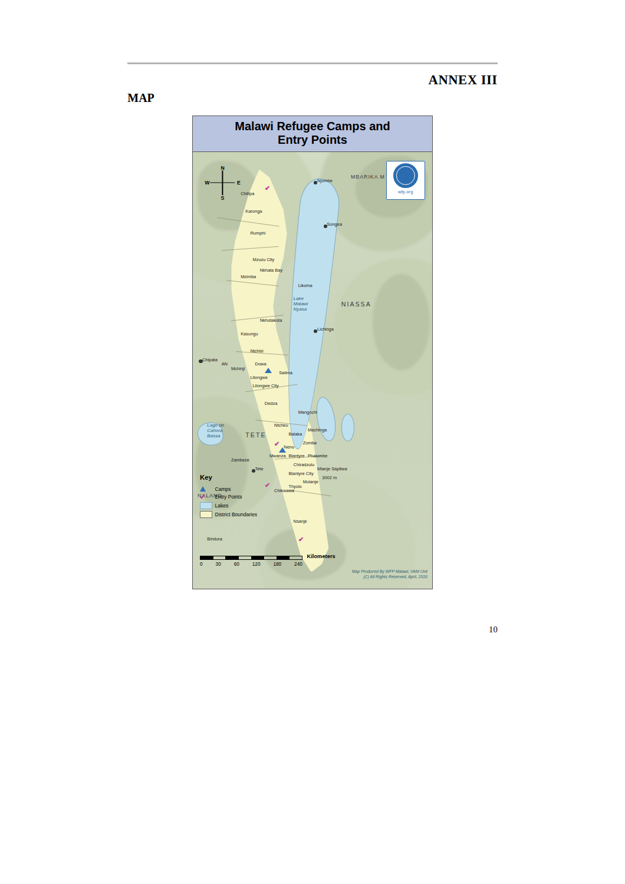ANNEX III
MAP
Malawi Refugee Camps and
Entry Points
N S W E
wfp.org
Chitipa ✔ Karonga Rumphi Mzuzu City Nkhata Bay Mzimba Likoma Lake
Malawi
Nyasa Nkhotakota Kasungu Ntchisi Chipata Mchinji Dowa Lilongwe Salima Lilongwe City Dedza Mangochi Ntcheu Balaka Machinga Zomba Neno ✔ Mwanza Blantyre Phalombe Chiradzulu Blantyre City Mlanje Sapitwa 3002 m Mulanje Thyolo ✔ Chikwawa Nsanje ✔ Njombe MBARIKA M Songea NIASSA Lichinga TETE Lago de
Cahora
Bassa Zambeze Tete NALAND AL Bindura AN
Key
| | Camps |
| ✔ | Entry Points |
| | Lakes |
| | District Boundaries |
03060120180240
Kilometers
Map Produced By WFP Malawi, VAM Unit
(C) All Rights Reserved, April, 2016
10